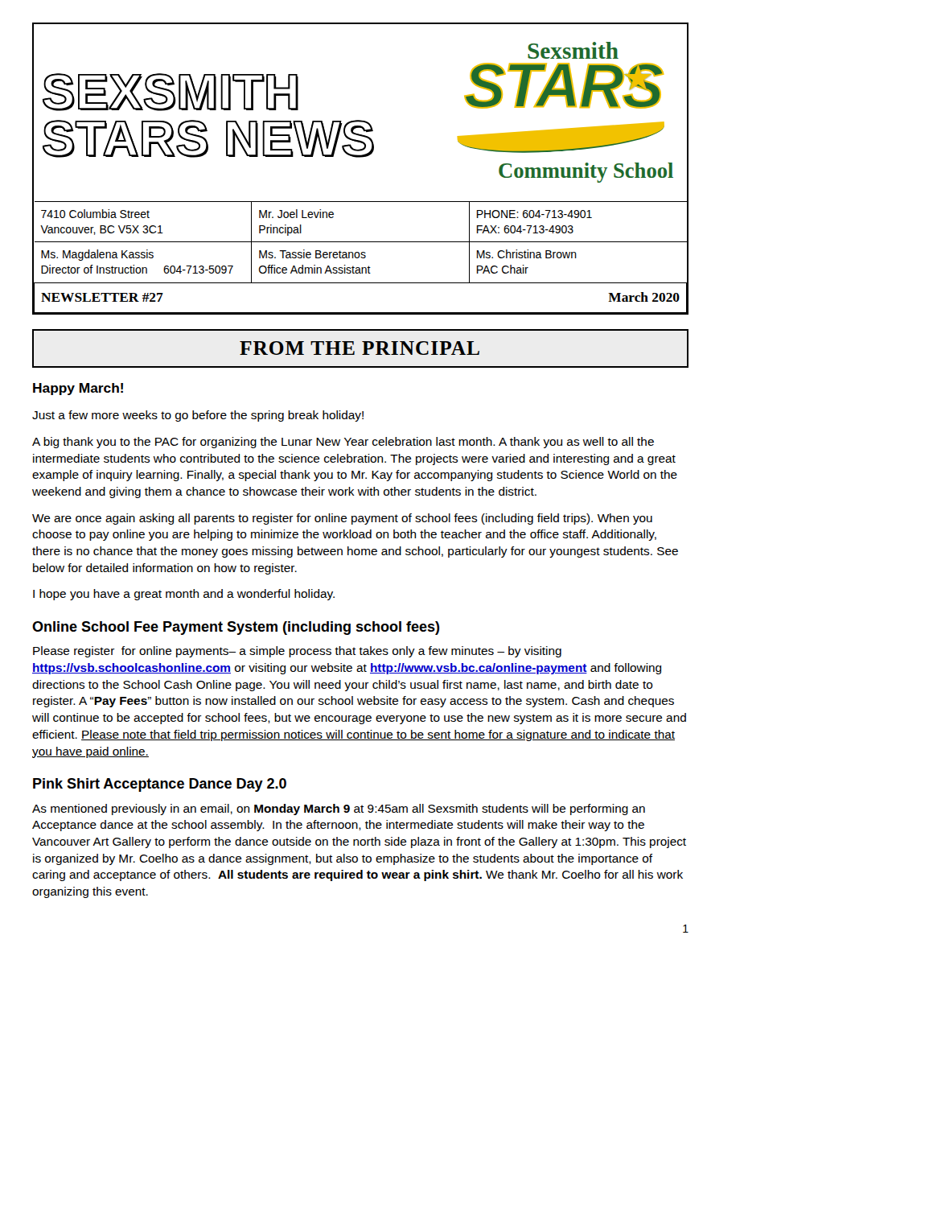Sexsmith
Stars News
Sexsmith STARS ★ Community School
| 7410 Columbia Street Vancouver, BC V5X 3C1 | Mr. Joel Levine Principal | PHONE: 604-713-4901 FAX: 604-713-4903 |
| Ms. Magdalena Kassis Director of Instruction 604-713-5097 | Ms. Tassie Beretanos Office Admin Assistant | Ms. Christina Brown PAC Chair |
| NEWSLETTER #27 | March 2020 |
FROM THE PRINCIPAL
Happy March!
Just a few more weeks to go before the spring break holiday!
A big thank you to the PAC for organizing the Lunar New Year celebration last month. A thank you as well to all the intermediate students who contributed to the science celebration. The projects were varied and interesting and a great example of inquiry learning. Finally, a special thank you to Mr. Kay for accompanying students to Science World on the weekend and giving them a chance to showcase their work with other students in the district.
We are once again asking all parents to register for online payment of school fees (including field trips). When you choose to pay online you are helping to minimize the workload on both the teacher and the office staff. Additionally, there is no chance that the money goes missing between home and school, particularly for our youngest students. See below for detailed information on how to register.
I hope you have a great month and a wonderful holiday.
Online School Fee Payment System (including school fees)
Please register for online payments– a simple process that takes only a few minutes – by visiting https://vsb.schoolcashonline.com or visiting our website at http://www.vsb.bc.ca/online-payment and following directions to the School Cash Online page. You will need your child’s usual first name, last name, and birth date to register. A “Pay Fees” button is now installed on our school website for easy access to the system. Cash and cheques will continue to be accepted for school fees, but we encourage everyone to use the new system as it is more secure and efficient. Please note that field trip permission notices will continue to be sent home for a signature and to indicate that you have paid online.
Pink Shirt Acceptance Dance Day 2.0
As mentioned previously in an email, on Monday March 9 at 9:45am all Sexsmith students will be performing an Acceptance dance at the school assembly. In the afternoon, the intermediate students will make their way to the Vancouver Art Gallery to perform the dance outside on the north side plaza in front of the Gallery at 1:30pm. This project is organized by Mr. Coelho as a dance assignment, but also to emphasize to the students about the importance of caring and acceptance of others. All students are required to wear a pink shirt. We thank Mr. Coelho for all his work organizing this event.
1